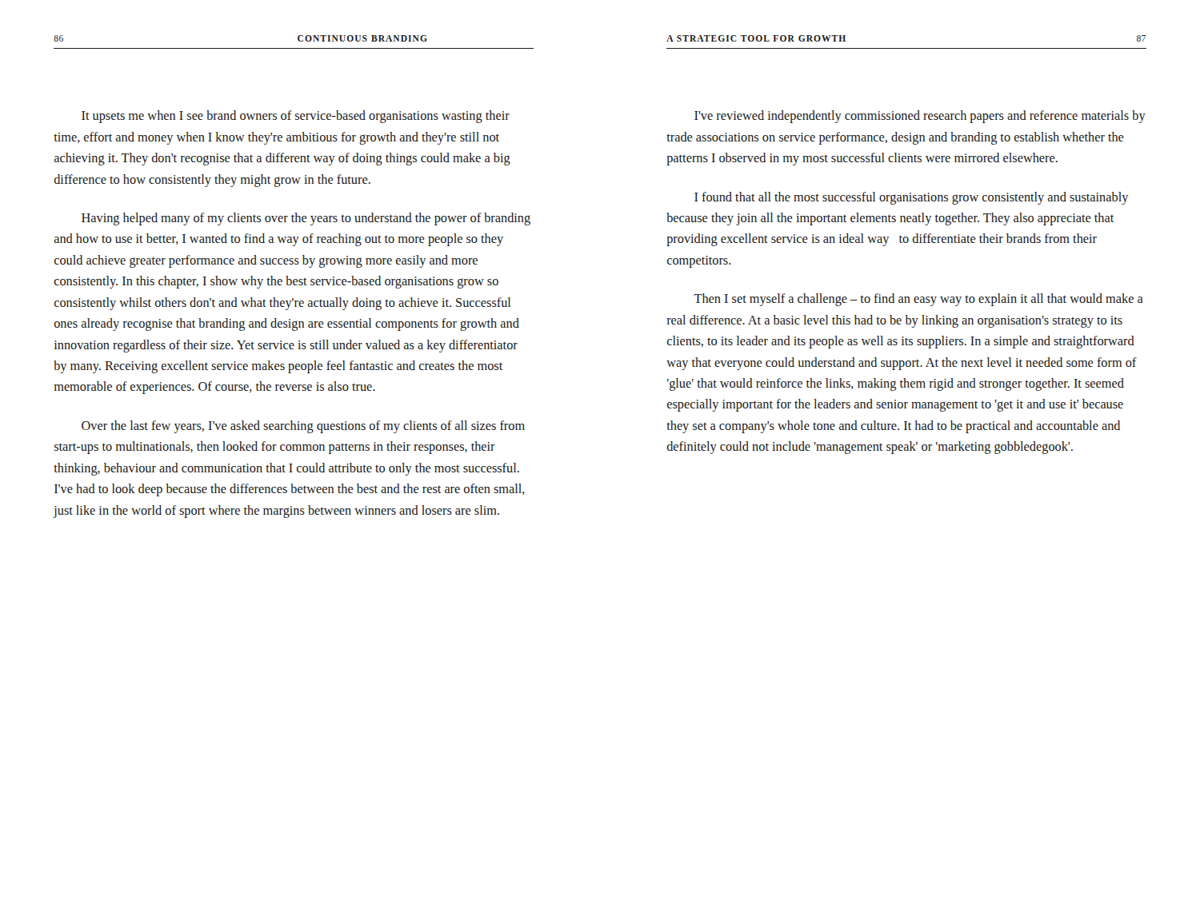86 Continuous Branding
It upsets me when I see brand owners of service-based organisations wasting their time, effort and money when I know they're ambitious for growth and they're still not achieving it. They don't recognise that a different way of doing things could make a big difference to how consistently they might grow in the future.
Having helped many of my clients over the years to understand the power of branding and how to use it better, I wanted to find a way of reaching out to more people so they could achieve greater performance and success by growing more easily and more consistently. In this chapter, I show why the best service-based organisations grow so consistently whilst others don't and what they're actually doing to achieve it. Successful ones already recognise that branding and design are essential components for growth and innovation regardless of their size. Yet service is still under valued as a key differentiator by many. Receiving excellent service makes people feel fantastic and creates the most memorable of experiences. Of course, the reverse is also true.
Over the last few years, I've asked searching questions of my clients of all sizes from start-ups to multinationals, then looked for common patterns in their responses, their thinking, behaviour and communication that I could attribute to only the most successful. I've had to look deep because the differences between the best and the rest are often small, just like in the world of sport where the margins between winners and losers are slim.
A Strategic Tool for Growth 87
I've reviewed independently commissioned research papers and reference materials by trade associations on service performance, design and branding to establish whether the patterns I observed in my most successful clients were mirrored elsewhere.
I found that all the most successful organisations grow consistently and sustainably because they join all the important elements neatly together. They also appreciate that providing excellent service is an ideal way to differentiate their brands from their competitors.
Then I set myself a challenge – to find an easy way to explain it all that would make a real difference. At a basic level this had to be by linking an organisation's strategy to its clients, to its leader and its people as well as its suppliers. In a simple and straightforward way that everyone could understand and support. At the next level it needed some form of 'glue' that would reinforce the links, making them rigid and stronger together. It seemed especially important for the leaders and senior management to 'get it and use it' because they set a company's whole tone and culture. It had to be practical and accountable and definitely could not include 'management speak' or 'marketing gobbledegook'.